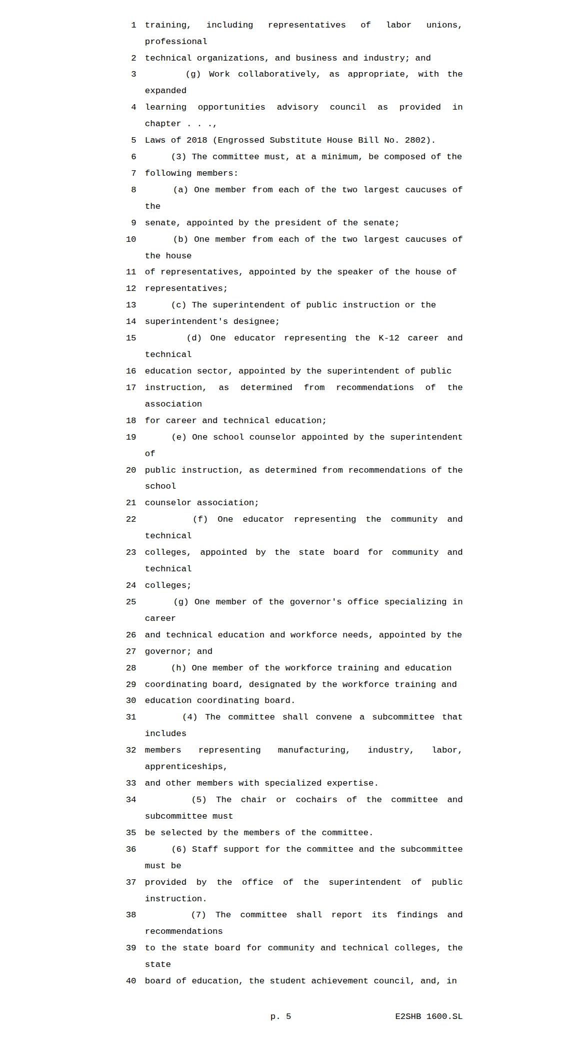training, including representatives of labor unions, professional
technical organizations, and business and industry; and
(g) Work collaboratively, as appropriate, with the expanded
learning opportunities advisory council as provided in chapter . . .,
Laws of 2018 (Engrossed Substitute House Bill No. 2802).
(3) The committee must, at a minimum, be composed of the
following members:
(a) One member from each of the two largest caucuses of the
senate, appointed by the president of the senate;
(b) One member from each of the two largest caucuses of the house
of representatives, appointed by the speaker of the house of
representatives;
(c) The superintendent of public instruction or the
superintendent's designee;
(d) One educator representing the K-12 career and technical
education sector, appointed by the superintendent of public
instruction, as determined from recommendations of the association
for career and technical education;
(e) One school counselor appointed by the superintendent of
public instruction, as determined from recommendations of the school
counselor association;
(f) One educator representing the community and technical
colleges, appointed by the state board for community and technical
colleges;
(g) One member of the governor's office specializing in career
and technical education and workforce needs, appointed by the
governor; and
(h) One member of the workforce training and education
coordinating board, designated by the workforce training and
education coordinating board.
(4) The committee shall convene a subcommittee that includes
members representing manufacturing, industry, labor, apprenticeships,
and other members with specialized expertise.
(5) The chair or cochairs of the committee and subcommittee must
be selected by the members of the committee.
(6) Staff support for the committee and the subcommittee must be
provided by the office of the superintendent of public instruction.
(7) The committee shall report its findings and recommendations
to the state board for community and technical colleges, the state
board of education, the student achievement council, and, in
p. 5 E2SHB 1600.SL